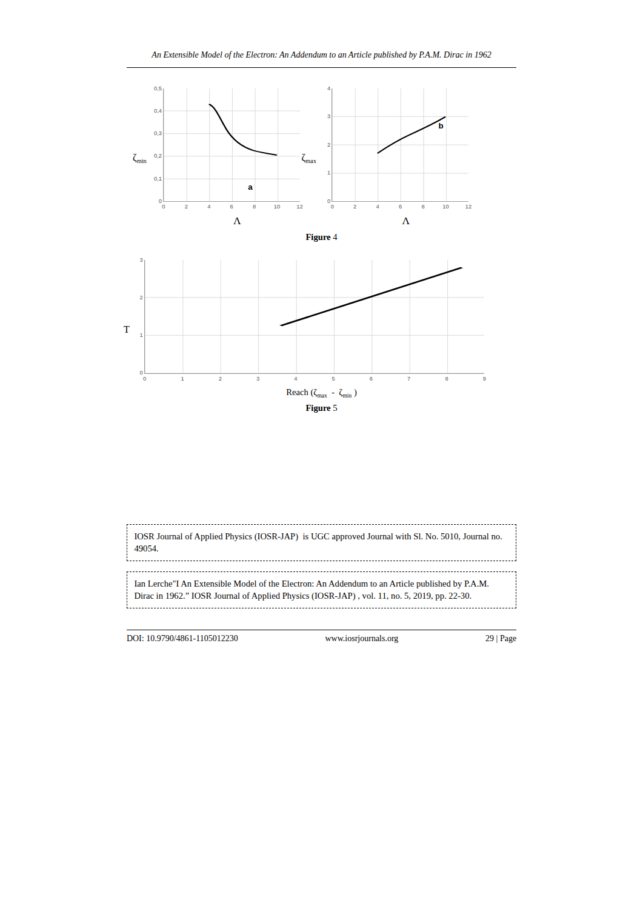An Extensible Model of the Electron: An Addendum to an Article published by P.A.M. Dirac in 1962
0,5 0,4 0,3 0,2 0,1 0 0 2 4 6 8 10 12 a
ζmin
Λ
4 3 2 1 0 0 2 4 6 8 10 12 b
ζmax
Λ
Figure 4
3 2 1 0 0 1 2 3 4 5 6 7 8 9
T
Reach (ζmax - ζmin )
Figure 5
IOSR Journal of Applied Physics (IOSR-JAP) is UGC approved Journal with Sl. No. 5010, Journal no. 49054.
Ian Lerche"I An Extensible Model of the Electron: An Addendum to an Article published by P.A.M. Dirac in 1962.” IOSR Journal of Applied Physics (IOSR-JAP) , vol. 11, no. 5, 2019, pp. 22-30.
DOI: 10.9790/4861-1105012230 www.iosrjournals.org 29 | Page